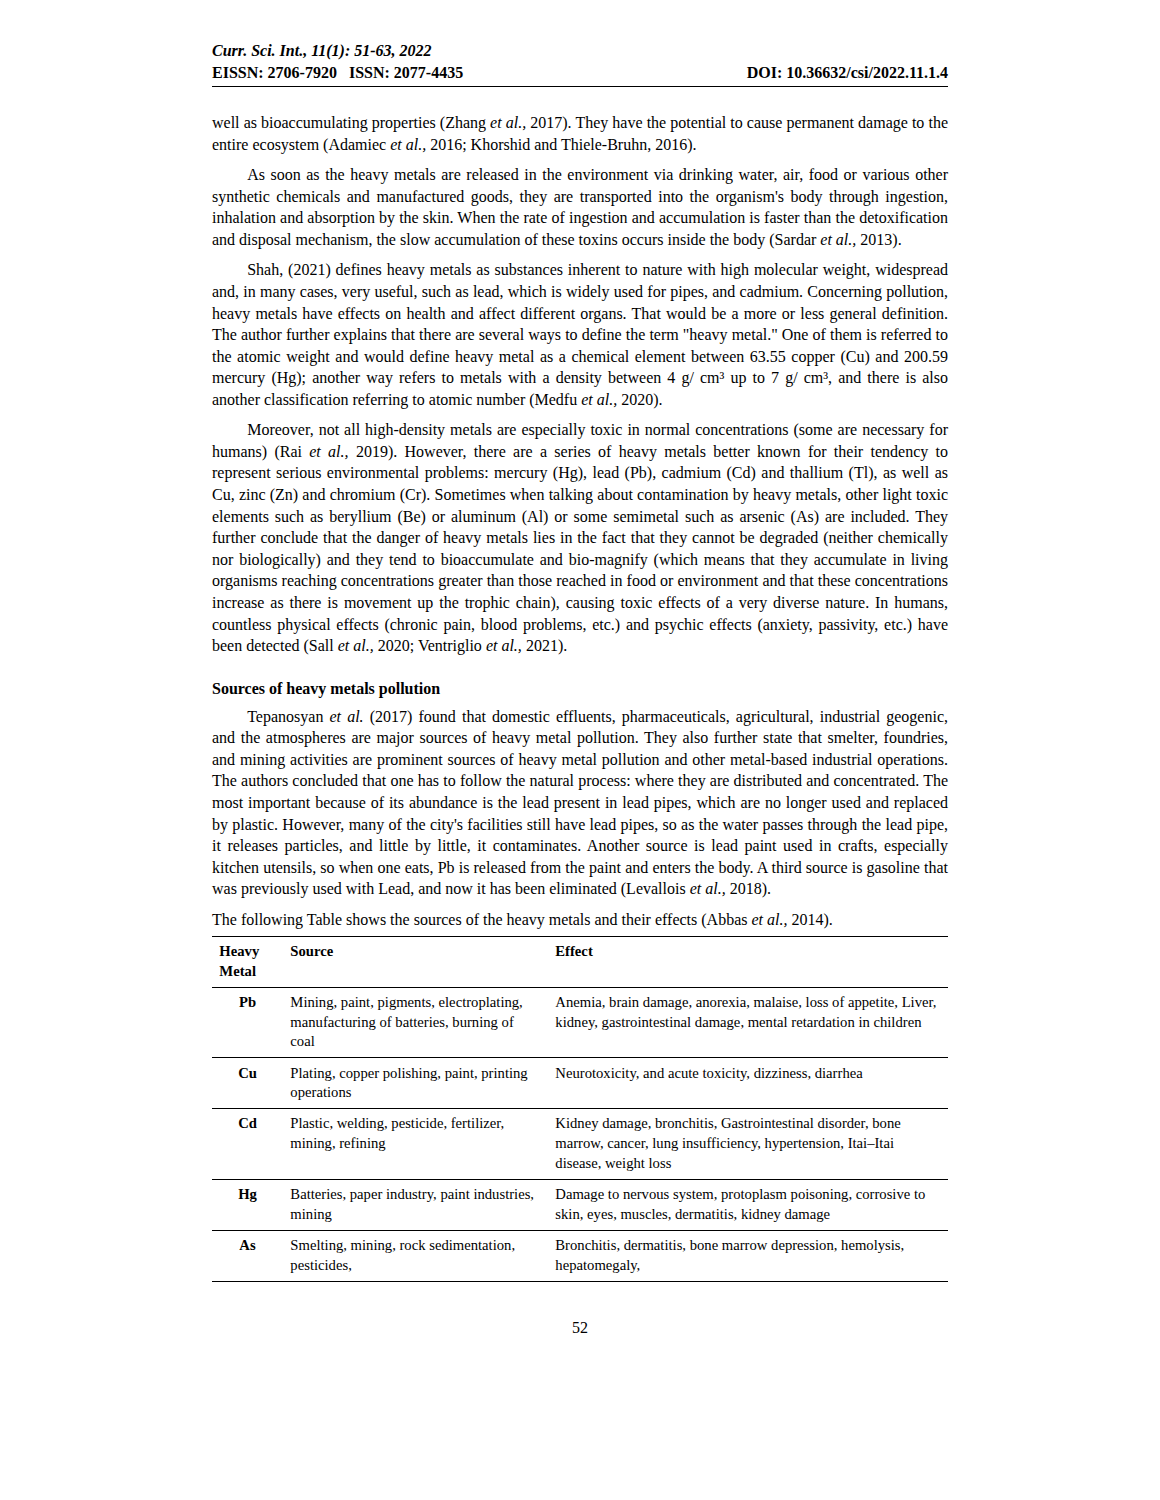Curr. Sci. Int., 11(1): 51-63, 2022
EISSN: 2706-7920 ISSN: 2077-4435 DOI: 10.36632/csi/2022.11.1.4
well as bioaccumulating properties (Zhang et al., 2017). They have the potential to cause permanent damage to the entire ecosystem (Adamiec et al., 2016; Khorshid and Thiele-Bruhn, 2016).
As soon as the heavy metals are released in the environment via drinking water, air, food or various other synthetic chemicals and manufactured goods, they are transported into the organism's body through ingestion, inhalation and absorption by the skin. When the rate of ingestion and accumulation is faster than the detoxification and disposal mechanism, the slow accumulation of these toxins occurs inside the body (Sardar et al., 2013).
Shah, (2021) defines heavy metals as substances inherent to nature with high molecular weight, widespread and, in many cases, very useful, such as lead, which is widely used for pipes, and cadmium. Concerning pollution, heavy metals have effects on health and affect different organs. That would be a more or less general definition. The author further explains that there are several ways to define the term "heavy metal." One of them is referred to the atomic weight and would define heavy metal as a chemical element between 63.55 copper (Cu) and 200.59 mercury (Hg); another way refers to metals with a density between 4 g/ cm³ up to 7 g/ cm³, and there is also another classification referring to atomic number (Medfu et al., 2020).
Moreover, not all high-density metals are especially toxic in normal concentrations (some are necessary for humans) (Rai et al., 2019). However, there are a series of heavy metals better known for their tendency to represent serious environmental problems: mercury (Hg), lead (Pb), cadmium (Cd) and thallium (Tl), as well as Cu, zinc (Zn) and chromium (Cr). Sometimes when talking about contamination by heavy metals, other light toxic elements such as beryllium (Be) or aluminum (Al) or some semimetal such as arsenic (As) are included. They further conclude that the danger of heavy metals lies in the fact that they cannot be degraded (neither chemically nor biologically) and they tend to bioaccumulate and bio-magnify (which means that they accumulate in living organisms reaching concentrations greater than those reached in food or environment and that these concentrations increase as there is movement up the trophic chain), causing toxic effects of a very diverse nature. In humans, countless physical effects (chronic pain, blood problems, etc.) and psychic effects (anxiety, passivity, etc.) have been detected (Sall et al., 2020; Ventriglio et al., 2021).
Sources of heavy metals pollution
Tepanosyan et al. (2017) found that domestic effluents, pharmaceuticals, agricultural, industrial geogenic, and the atmospheres are major sources of heavy metal pollution. They also further state that smelter, foundries, and mining activities are prominent sources of heavy metal pollution and other metal-based industrial operations. The authors concluded that one has to follow the natural process: where they are distributed and concentrated. The most important because of its abundance is the lead present in lead pipes, which are no longer used and replaced by plastic. However, many of the city's facilities still have lead pipes, so as the water passes through the lead pipe, it releases particles, and little by little, it contaminates. Another source is lead paint used in crafts, especially kitchen utensils, so when one eats, Pb is released from the paint and enters the body. A third source is gasoline that was previously used with Lead, and now it has been eliminated (Levallois et al., 2018).
The following Table shows the sources of the heavy metals and their effects (Abbas et al., 2014).
| Heavy Metal | Source | Effect |
| --- | --- | --- |
| Pb | Mining, paint, pigments, electroplating, manufacturing of batteries, burning of coal | Anemia, brain damage, anorexia, malaise, loss of appetite, Liver, kidney, gastrointestinal damage, mental retardation in children |
| Cu | Plating, copper polishing, paint, printing operations | Neurotoxicity, and acute toxicity, dizziness, diarrhea |
| Cd | Plastic, welding, pesticide, fertilizer, mining, refining | Kidney damage, bronchitis, Gastrointestinal disorder, bone marrow, cancer, lung insufficiency, hypertension, Itai–Itai disease, weight loss |
| Hg | Batteries, paper industry, paint industries, mining | Damage to nervous system, protoplasm poisoning, corrosive to skin, eyes, muscles, dermatitis, kidney damage |
| As | Smelting, mining, rock sedimentation, pesticides, | Bronchitis, dermatitis, bone marrow depression, hemolysis, hepatomegaly, |
52